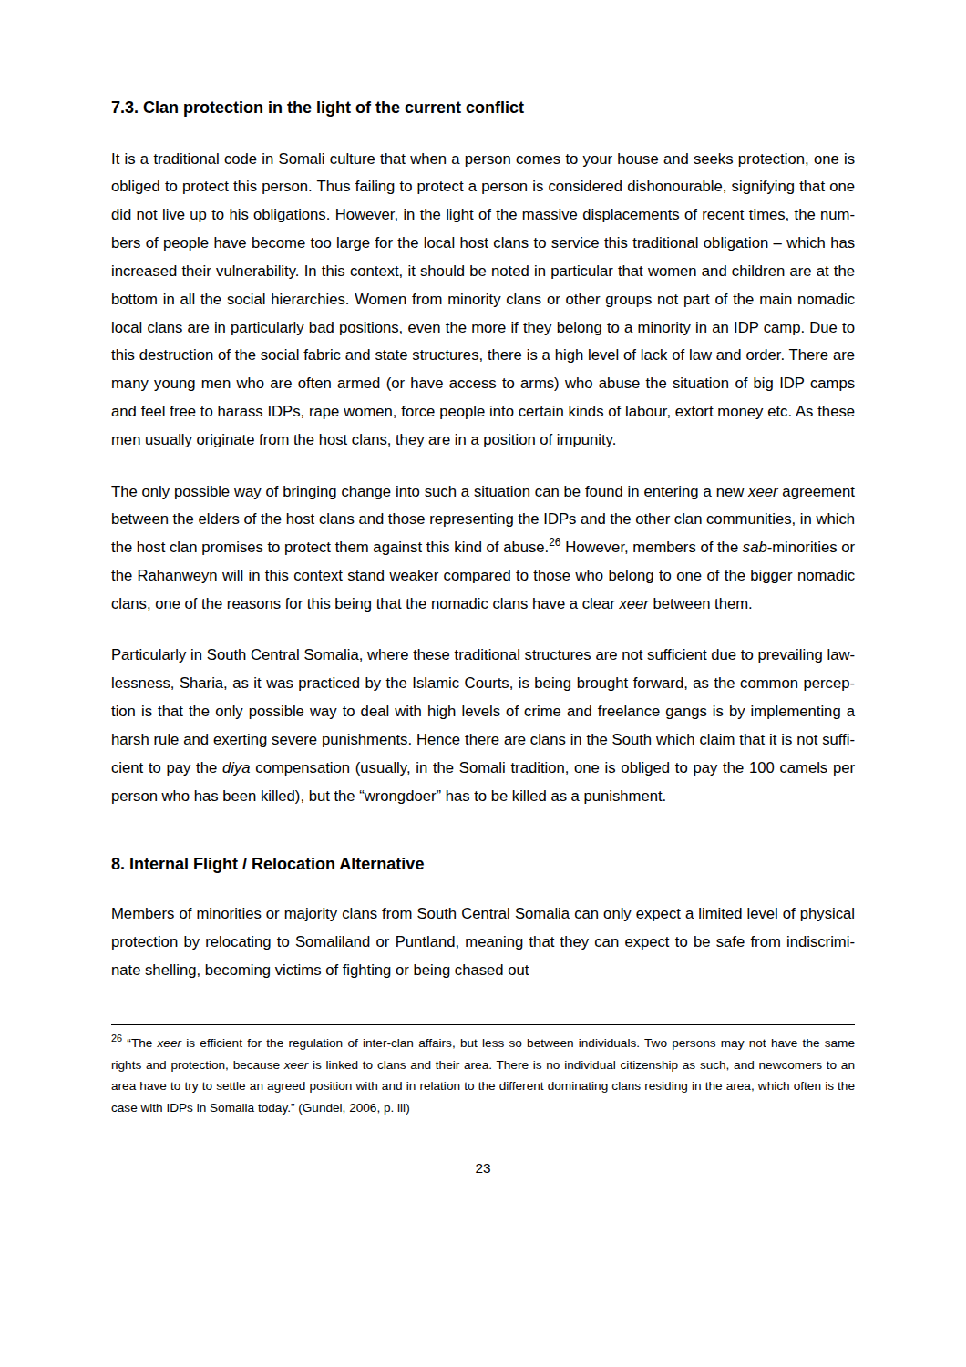7.3. Clan protection in the light of the current conflict
It is a traditional code in Somali culture that when a person comes to your house and seeks protection, one is obliged to protect this person. Thus failing to protect a person is considered dishonourable, signifying that one did not live up to his obligations. However, in the light of the massive displacements of recent times, the numbers of people have become too large for the local host clans to service this traditional obligation – which has increased their vulnerability. In this context, it should be noted in particular that women and children are at the bottom in all the social hierarchies. Women from minority clans or other groups not part of the main nomadic local clans are in particularly bad positions, even the more if they belong to a minority in an IDP camp. Due to this destruction of the social fabric and state structures, there is a high level of lack of law and order. There are many young men who are often armed (or have access to arms) who abuse the situation of big IDP camps and feel free to harass IDPs, rape women, force people into certain kinds of labour, extort money etc. As these men usually originate from the host clans, they are in a position of impunity.
The only possible way of bringing change into such a situation can be found in entering a new xeer agreement between the elders of the host clans and those representing the IDPs and the other clan communities, in which the host clan promises to protect them against this kind of abuse.26 However, members of the sab-minorities or the Rahanweyn will in this context stand weaker compared to those who belong to one of the bigger nomadic clans, one of the reasons for this being that the nomadic clans have a clear xeer between them.
Particularly in South Central Somalia, where these traditional structures are not sufficient due to prevailing lawlessness, Sharia, as it was practiced by the Islamic Courts, is being brought forward, as the common perception is that the only possible way to deal with high levels of crime and freelance gangs is by implementing a harsh rule and exerting severe punishments. Hence there are clans in the South which claim that it is not sufficient to pay the diya compensation (usually, in the Somali tradition, one is obliged to pay the 100 camels per person who has been killed), but the “wrongdoer” has to be killed as a punishment.
8. Internal Flight / Relocation Alternative
Members of minorities or majority clans from South Central Somalia can only expect a limited level of physical protection by relocating to Somaliland or Puntland, meaning that they can expect to be safe from indiscriminate shelling, becoming victims of fighting or being chased out
26 “The xeer is efficient for the regulation of inter-clan affairs, but less so between individuals. Two persons may not have the same rights and protection, because xeer is linked to clans and their area. There is no individual citizenship as such, and newcomers to an area have to try to settle an agreed position with and in relation to the different dominating clans residing in the area, which often is the case with IDPs in Somalia today.” (Gundel, 2006, p. iii)
23